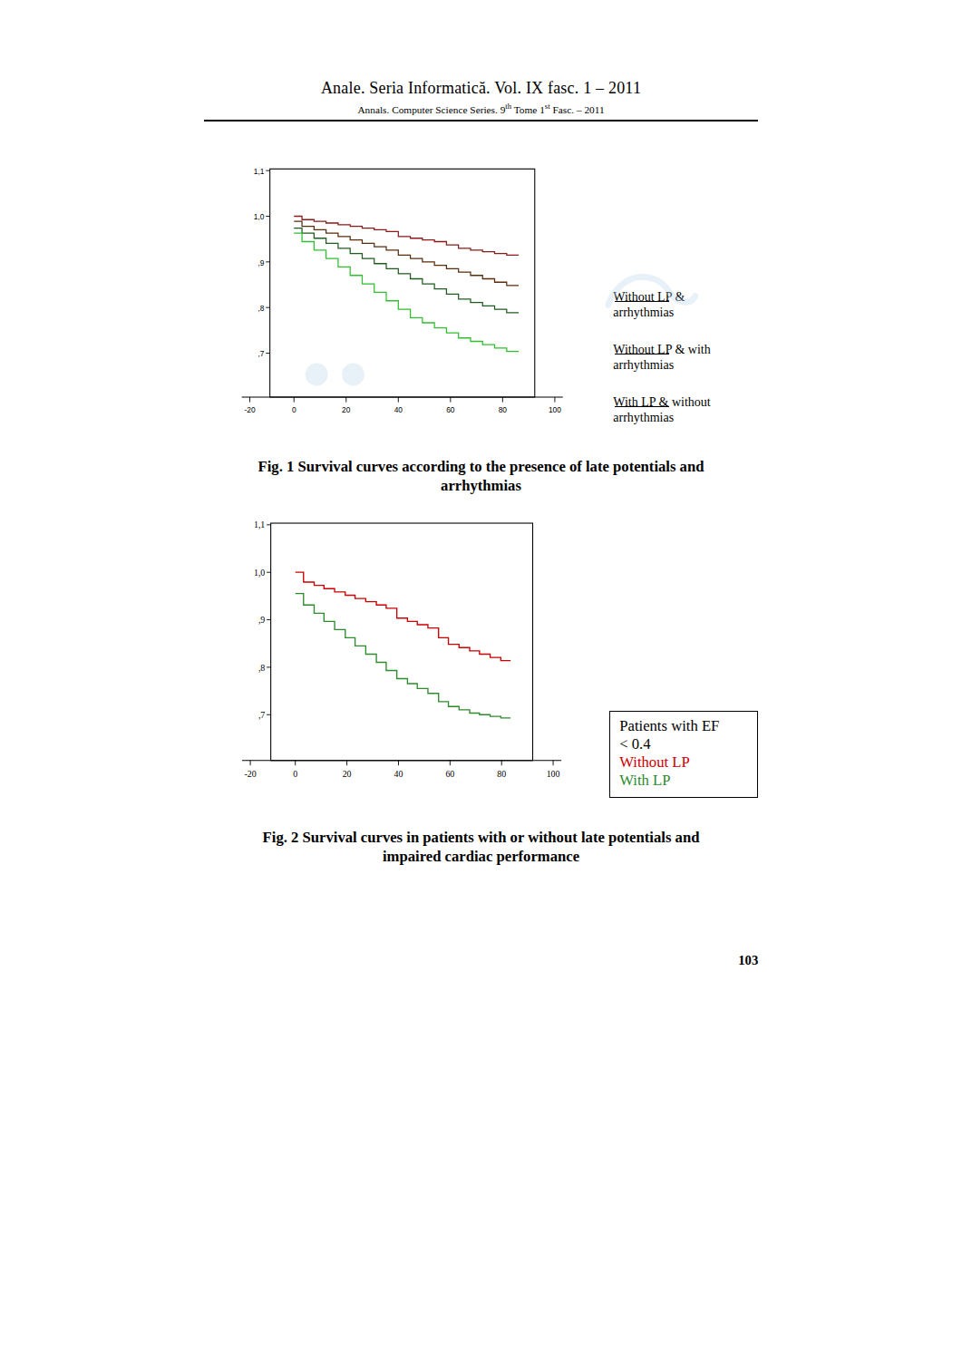Anale. Seria Informatică. Vol. IX fasc. 1 – 2011
Annals. Computer Science Series. 9th Tome 1st Fasc. – 2011
1,1 1,0 ,9 ,8 ,7 -20 0 20 40 60 80 100
Without LP &
arrhythmias
Without LP & with
arrhythmias
With LP & without
arrhythmias
Fig. 1 Survival curves according to the presence of late potentials and
arrhythmias
1,1 1,0 ,9 ,8 ,7 -20 0 20 40 60 80 100
Patients with EF
< 0.4
Without LP
With LP
Fig. 2 Survival curves in patients with or without late potentials and
impaired cardiac performance
103